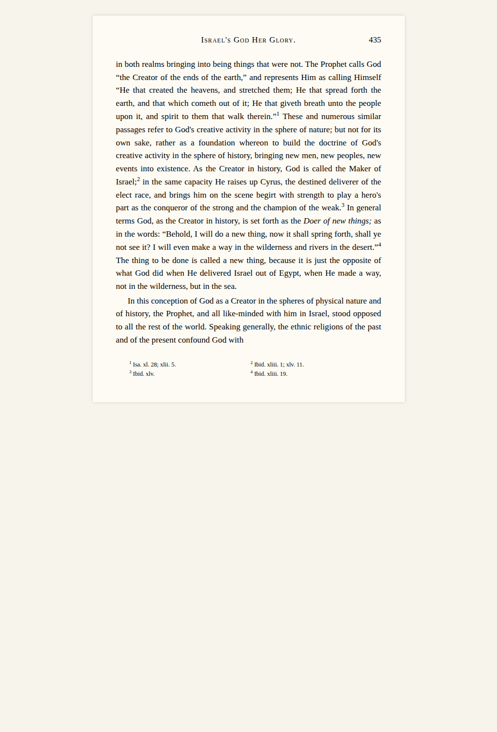Israel's God Her Glory.435
in both realms bringing into being things that were not. The Prophet calls God “the Creator of the ends of the earth,” and represents Him as calling Himself “He that created the heavens, and stretched them; He that spread forth the earth, and that which cometh out of it; He that giveth breath unto the people upon it, and spirit to them that walk therein.”1 These and numerous similar passages refer to God's creative activity in the sphere of nature; but not for its own sake, rather as a foundation whereon to build the doctrine of God's creative activity in the sphere of history, bringing new men, new peoples, new events into existence. As the Creator in history, God is called the Maker of Israel;2 in the same capacity He raises up Cyrus, the destined deliverer of the elect race, and brings him on the scene begirt with strength to play a hero's part as the conqueror of the strong and the champion of the weak.3 In general terms God, as the Creator in history, is set forth as the Doer of new things; as in the words: “Behold, I will do a new thing, now it shall spring forth, shall ye not see it? I will even make a way in the wilderness and rivers in the desert.”4 The thing to be done is called a new thing, because it is just the opposite of what God did when He delivered Israel out of Egypt, when He made a way, not in the wilderness, but in the sea.
In this conception of God as a Creator in the spheres of physical nature and of history, the Prophet, and all like-minded with him in Israel, stood opposed to all the rest of the world. Speaking generally, the ethnic religions of the past and of the present confound God with
| 1 Isa. xl. 28; xlii. 5. | 2 Ibid. xliii. 1; xlv. 11. |
| 3 Ibid. xlv. | 4 Ibid. xliii. 19. |